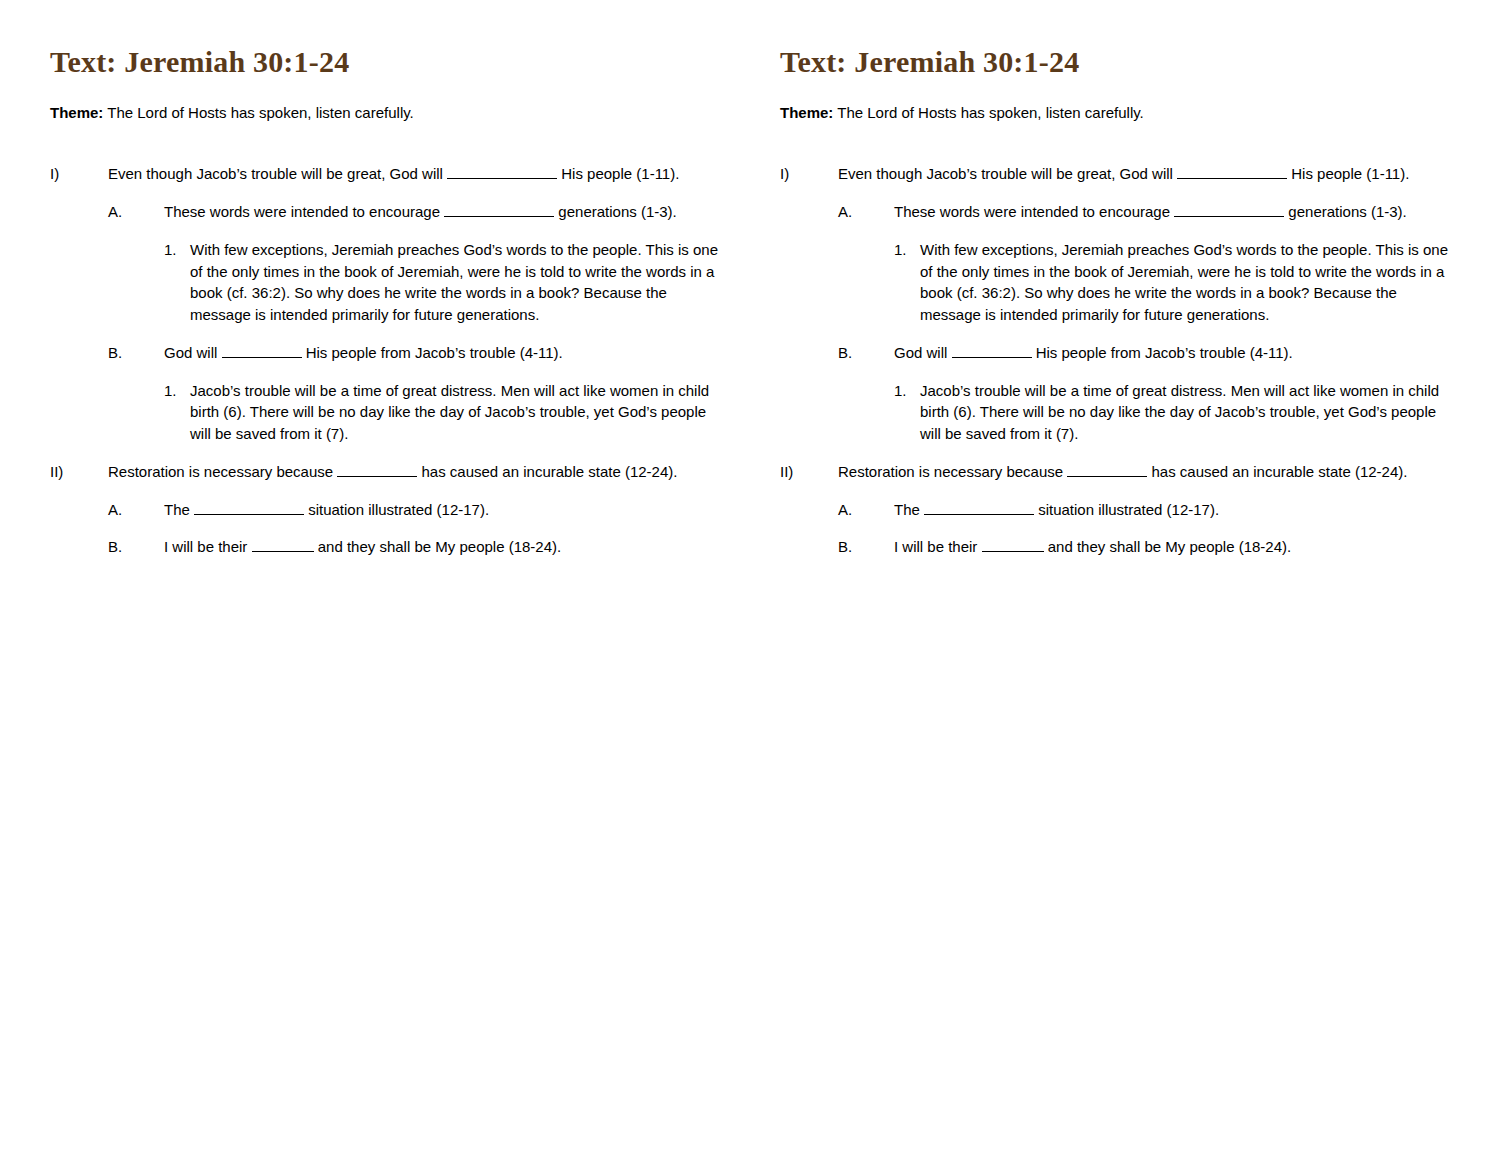Text: Jeremiah 30:1-24
Theme: The Lord of Hosts has spoken, listen carefully.
I) Even though Jacob’s trouble will be great, God will His people (1-11).
A. These words were intended to encourage generations (1-3).
1. With few exceptions, Jeremiah preaches God’s words to the people. This is one of the only times in the book of Jeremiah, were he is told to write the words in a book (cf. 36:2). So why does he write the words in a book? Because the message is intended primarily for future generations.
B. God will His people from Jacob’s trouble (4-11).
1. Jacob’s trouble will be a time of great distress. Men will act like women in child birth (6). There will be no day like the day of Jacob’s trouble, yet God’s people will be saved from it (7).
II) Restoration is necessary because has caused an incurable state (12-24).
A. The situation illustrated (12-17).
B. I will be their and they shall be My people (18-24).
Text: Jeremiah 30:1-24
Theme: The Lord of Hosts has spoken, listen carefully.
I) Even though Jacob’s trouble will be great, God will His people (1-11).
A. These words were intended to encourage generations (1-3).
1. With few exceptions, Jeremiah preaches God’s words to the people. This is one of the only times in the book of Jeremiah, were he is told to write the words in a book (cf. 36:2). So why does he write the words in a book? Because the message is intended primarily for future generations.
B. God will His people from Jacob’s trouble (4-11).
1. Jacob’s trouble will be a time of great distress. Men will act like women in child birth (6). There will be no day like the day of Jacob’s trouble, yet God’s people will be saved from it (7).
II) Restoration is necessary because has caused an incurable state (12-24).
A. The situation illustrated (12-17).
B. I will be their and they shall be My people (18-24).